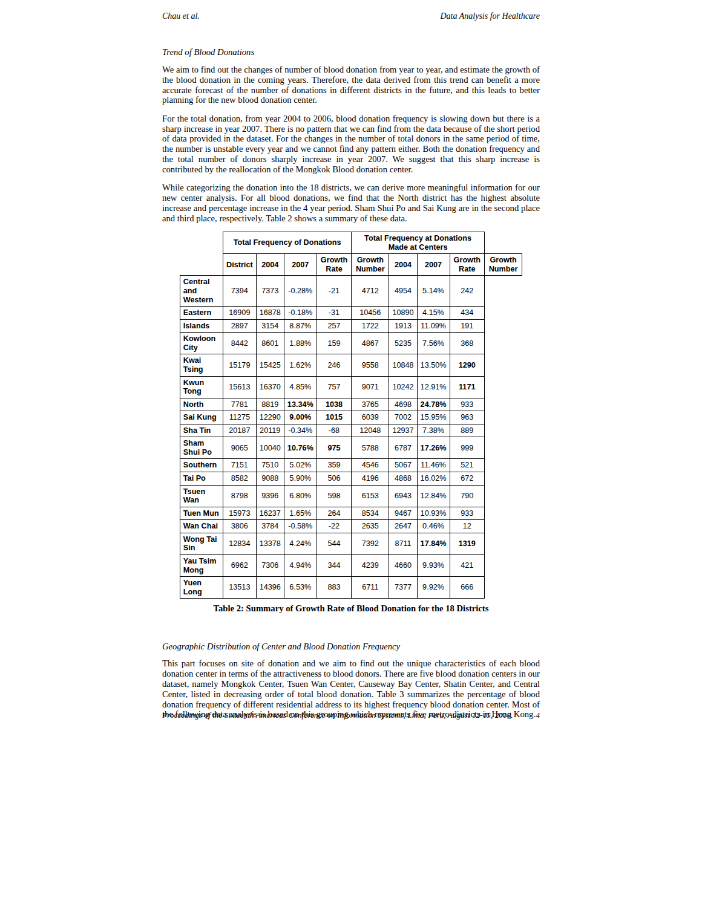Chau et al.
Data Analysis for Healthcare
Trend of Blood Donations
We aim to find out the changes of number of blood donation from year to year, and estimate the growth of the blood donation in the coming years. Therefore, the data derived from this trend can benefit a more accurate forecast of the number of donations in different districts in the future, and this leads to better planning for the new blood donation center.
For the total donation, from year 2004 to 2006, blood donation frequency is slowing down but there is a sharp increase in year 2007. There is no pattern that we can find from the data because of the short period of data provided in the dataset. For the changes in the number of total donors in the same period of time, the number is unstable every year and we cannot find any pattern either. Both the donation frequency and the total number of donors sharply increase in year 2007. We suggest that this sharp increase is contributed by the reallocation of the Mongkok Blood donation center.
While categorizing the donation into the 18 districts, we can derive more meaningful information for our new center analysis. For all blood donations, we find that the North district has the highest absolute increase and percentage increase in the 4 year period. Sham Shui Po and Sai Kung are in the second place and third place, respectively. Table 2 shows a summary of these data.
| | Total Frequency of Donations | Total Frequency at Donations Made at Centers |
| --- | --- | --- |
| District | 2004 | 2007 | Growth Rate | Growth Number | 2004 | 2007 | Growth Rate | Growth Number |
| Central and Western | 7394 | 7373 | -0.28% | -21 | 4712 | 4954 | 5.14% | 242 |
| Eastern | 16909 | 16878 | -0.18% | -31 | 10456 | 10890 | 4.15% | 434 |
| Islands | 2897 | 3154 | 8.87% | 257 | 1722 | 1913 | 11.09% | 191 |
| Kowloon City | 8442 | 8601 | 1.88% | 159 | 4867 | 5235 | 7.56% | 368 |
| Kwai Tsing | 15179 | 15425 | 1.62% | 246 | 9558 | 10848 | 13.50% | 1290 |
| Kwun Tong | 15613 | 16370 | 4.85% | 757 | 9071 | 10242 | 12.91% | 1171 |
| North | 7781 | 8819 | 13.34% | 1038 | 3765 | 4698 | 24.78% | 933 |
| Sai Kung | 11275 | 12290 | 9.00% | 1015 | 6039 | 7002 | 15.95% | 963 |
| Sha Tin | 20187 | 20119 | -0.34% | -68 | 12048 | 12937 | 7.38% | 889 |
| Sham Shui Po | 9065 | 10040 | 10.76% | 975 | 5788 | 6787 | 17.26% | 999 |
| Southern | 7151 | 7510 | 5.02% | 359 | 4546 | 5067 | 11.46% | 521 |
| Tai Po | 8582 | 9088 | 5.90% | 506 | 4196 | 4868 | 16.02% | 672 |
| Tsuen Wan | 8798 | 9396 | 6.80% | 598 | 6153 | 6943 | 12.84% | 790 |
| Tuen Mun | 15973 | 16237 | 1.65% | 264 | 8534 | 9467 | 10.93% | 933 |
| Wan Chai | 3806 | 3784 | -0.58% | -22 | 2635 | 2647 | 0.46% | 12 |
| Wong Tai Sin | 12834 | 13378 | 4.24% | 544 | 7392 | 8711 | 17.84% | 1319 |
| Yau Tsim Mong | 6962 | 7306 | 4.94% | 344 | 4239 | 4660 | 9.93% | 421 |
| Yuen Long | 13513 | 14396 | 6.53% | 883 | 6711 | 7377 | 9.92% | 666 |
Table 2: Summary of Growth Rate of Blood Donation for the 18 Districts
Geographic Distribution of Center and Blood Donation Frequency
This part focuses on site of donation and we aim to find out the unique characteristics of each blood donation center in terms of the attractiveness to blood donors. There are five blood donation centers in our dataset, namely Mongkok Center, Tsuen Wan Center, Causeway Bay Center, Shatin Center, and Central Center, listed in decreasing order of total blood donation. Table 3 summarizes the percentage of blood donation frequency of different residential address to its highest frequency blood donation center. Most of the following data analysis is based on this grouping which represents five metro-districts in Hong Kong.
Proceedings of the Sixteenth Americas Conference on Information Systems, Lima, Peru, August 12-15, 2010.
4